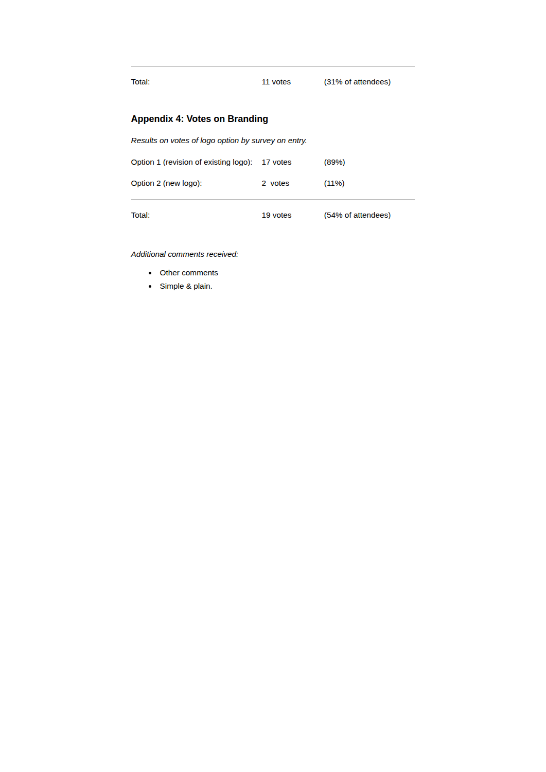| Total: | 11 votes | (31% of attendees) |
Appendix 4: Votes on Branding
Results on votes of logo option by survey on entry.
| Option 1 (revision of existing logo): | 17 votes | (89%) |
| Option 2 (new logo): | 2 votes | (11%) |
| Total: | 19 votes | (54% of attendees) |
Additional comments received:
Other comments
Simple & plain.